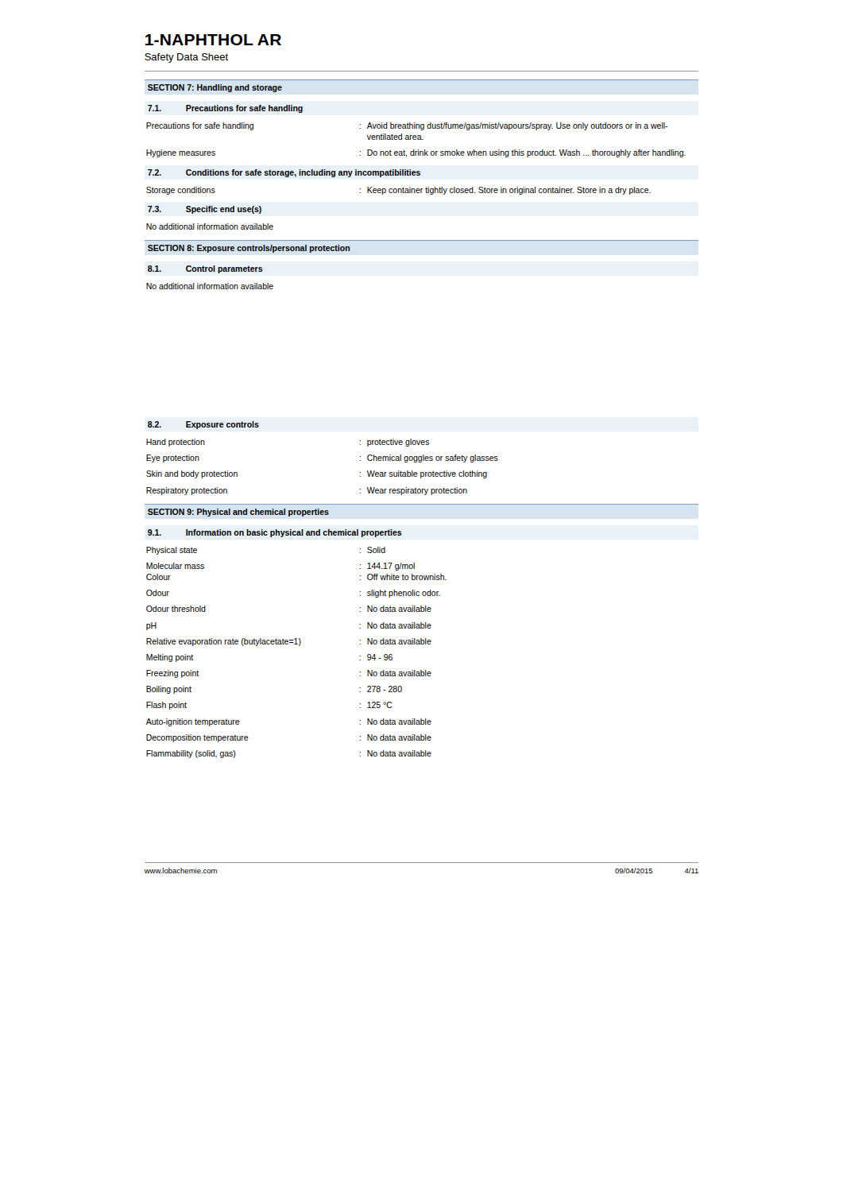1-NAPHTHOL AR
Safety Data Sheet
SECTION 7: Handling and storage
7.1. Precautions for safe handling
Precautions for safe handling
:
Avoid breathing dust/fume/gas/mist/vapours/spray. Use only outdoors or in a well-ventilated area.
Hygiene measures
:
Do not eat, drink or smoke when using this product. Wash ... thoroughly after handling.
7.2. Conditions for safe storage, including any incompatibilities
Storage conditions
:
Keep container tightly closed. Store in original container. Store in a dry place.
7.3. Specific end use(s)
No additional information available
SECTION 8: Exposure controls/personal protection
8.1. Control parameters
No additional information available
8.2. Exposure controls
Hand protection
:
protective gloves
Eye protection
:
Chemical goggles or safety glasses
Skin and body protection
:
Wear suitable protective clothing
Respiratory protection
:
Wear respiratory protection
SECTION 9: Physical and chemical properties
9.1. Information on basic physical and chemical properties
Physical state
:
Solid
Molecular mass
:
144.17 g/mol
Colour
:
Off white to brownish.
Odour
:
slight phenolic odor.
Odour threshold
:
No data available
pH
:
No data available
Relative evaporation rate (butylacetate=1)
:
No data available
Melting point
:
94 - 96
Freezing point
:
No data available
Boiling point
:
278 - 280
Flash point
:
125 °C
Auto-ignition temperature
:
No data available
Decomposition temperature
:
No data available
Flammability (solid, gas)
:
No data available
www.lobachemie.com
09/04/2015
4/11